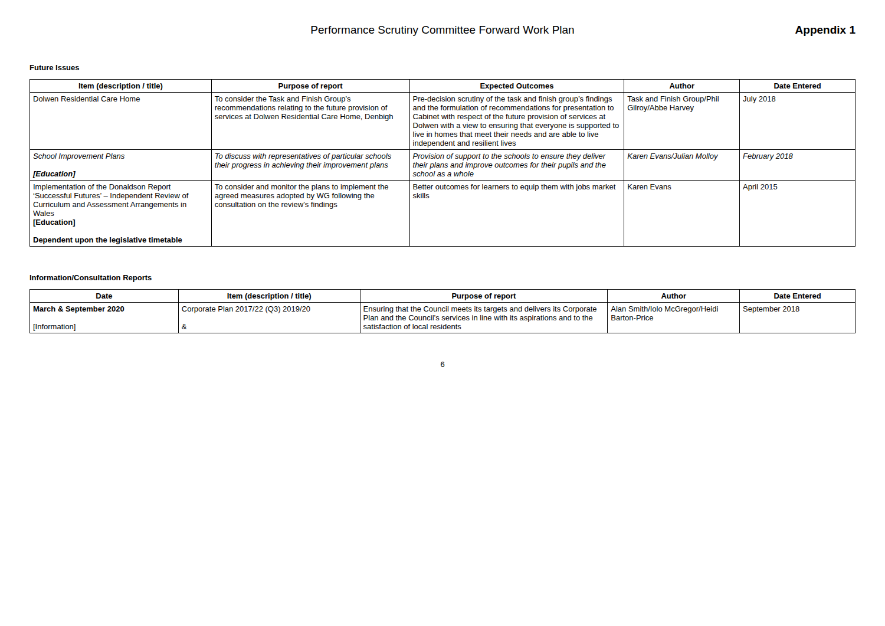Performance Scrutiny Committee Forward Work Plan
Appendix 1
Future Issues
| Item (description / title) | Purpose of report | Expected Outcomes | Author | Date Entered |
| --- | --- | --- | --- | --- |
| Dolwen Residential Care Home | To consider the Task and Finish Group’s recommendations relating to the future provision of services at Dolwen Residential Care Home, Denbigh | Pre-decision scrutiny of the task and finish group’s findings and the formulation of recommendations for presentation to Cabinet with respect of the future provision of services at Dolwen with a view to ensuring that everyone is supported to live in homes that meet their needs and are able to live independent and resilient lives | Task and Finish Group/Phil Gilroy/Abbe Harvey | July 2018 |
| School Improvement Plans [Education] | To discuss with representatives of particular schools their progress in achieving their improvement plans | Provision of support to the schools to ensure they deliver their plans and improve outcomes for their pupils and the school as a whole | Karen Evans/Julian Molloy | February 2018 |
| Implementation of the Donaldson Report ‘Successful Futures’ – Independent Review of Curriculum and Assessment Arrangements in Wales [Education] Dependent upon the legislative timetable | To consider and monitor the plans to implement the agreed measures adopted by WG following the consultation on the review’s findings | Better outcomes for learners to equip them with jobs market skills | Karen Evans | April 2015 |
Information/Consultation Reports
| Date | Item (description / title) | Purpose of report | Author | Date Entered |
| --- | --- | --- | --- | --- |
| March & September 2020 [Information] | Corporate Plan 2017/22 (Q3) 2019/20 & | Ensuring that the Council meets its targets and delivers its Corporate Plan and the Council’s services in line with its aspirations and to the satisfaction of local residents | Alan Smith/Iolo McGregor/Heidi Barton-Price | September 2018 |
6